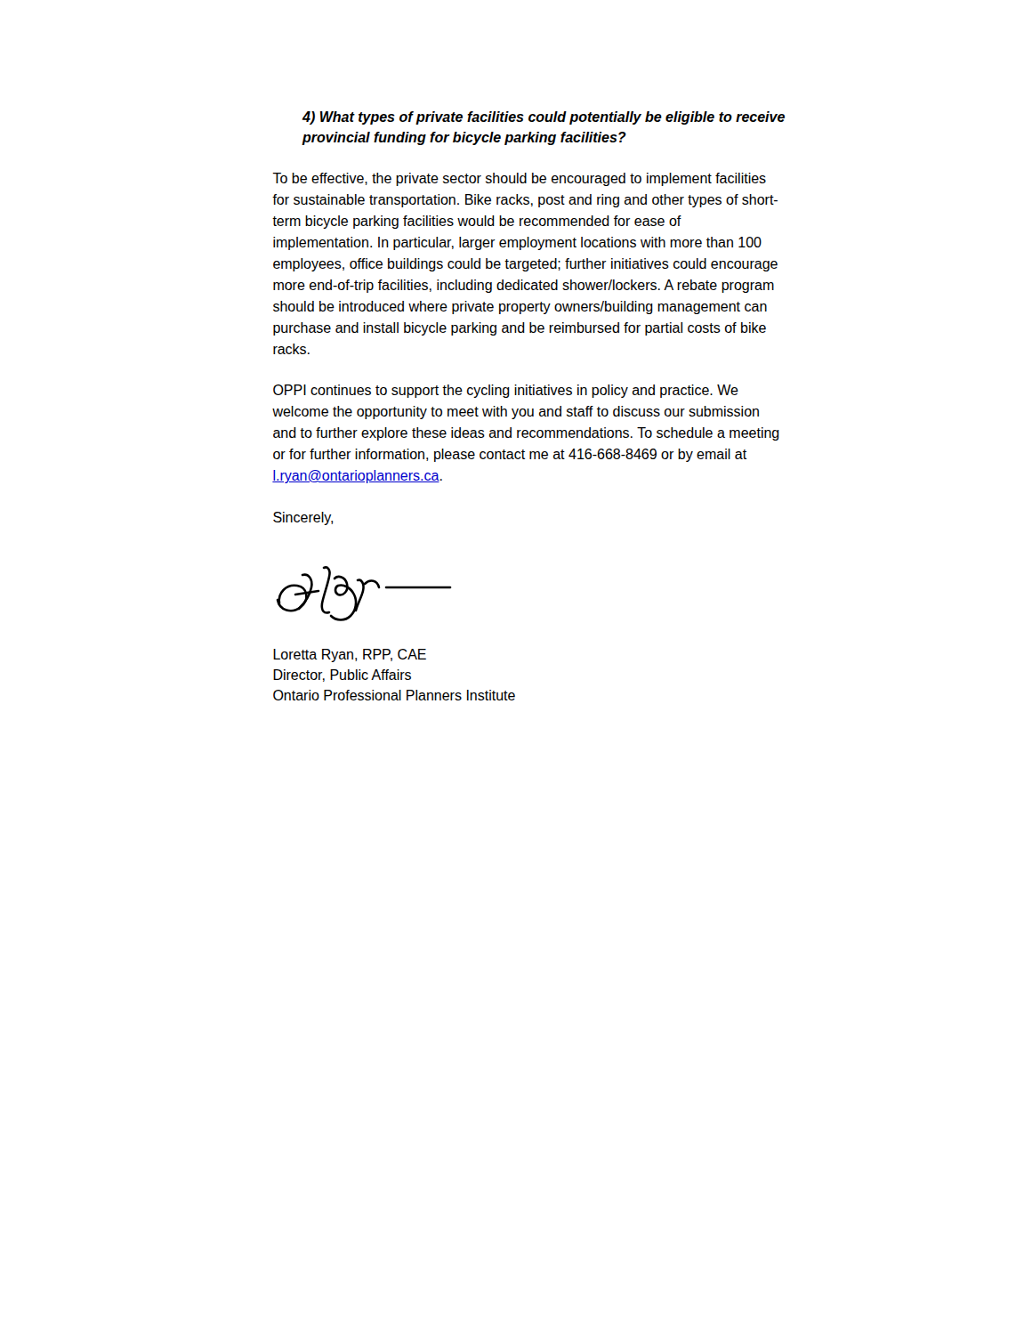4) What types of private facilities could potentially be eligible to receive provincial funding for bicycle parking facilities?
To be effective, the private sector should be encouraged to implement facilities for sustainable transportation. Bike racks, post and ring and other types of short-term bicycle parking facilities would be recommended for ease of implementation. In particular, larger employment locations with more than 100 employees, office buildings could be targeted; further initiatives could encourage more end-of-trip facilities, including dedicated shower/lockers. A rebate program should be introduced where private property owners/building management can purchase and install bicycle parking and be reimbursed for partial costs of bike racks.
OPPI continues to support the cycling initiatives in policy and practice. We welcome the opportunity to meet with you and staff to discuss our submission and to further explore these ideas and recommendations. To schedule a meeting or for further information, please contact me at 416-668-8469 or by email at l.ryan@ontarioplanners.ca.
Sincerely,
Loretta Ryan, RPP, CAE
Director, Public Affairs
Ontario Professional Planners Institute